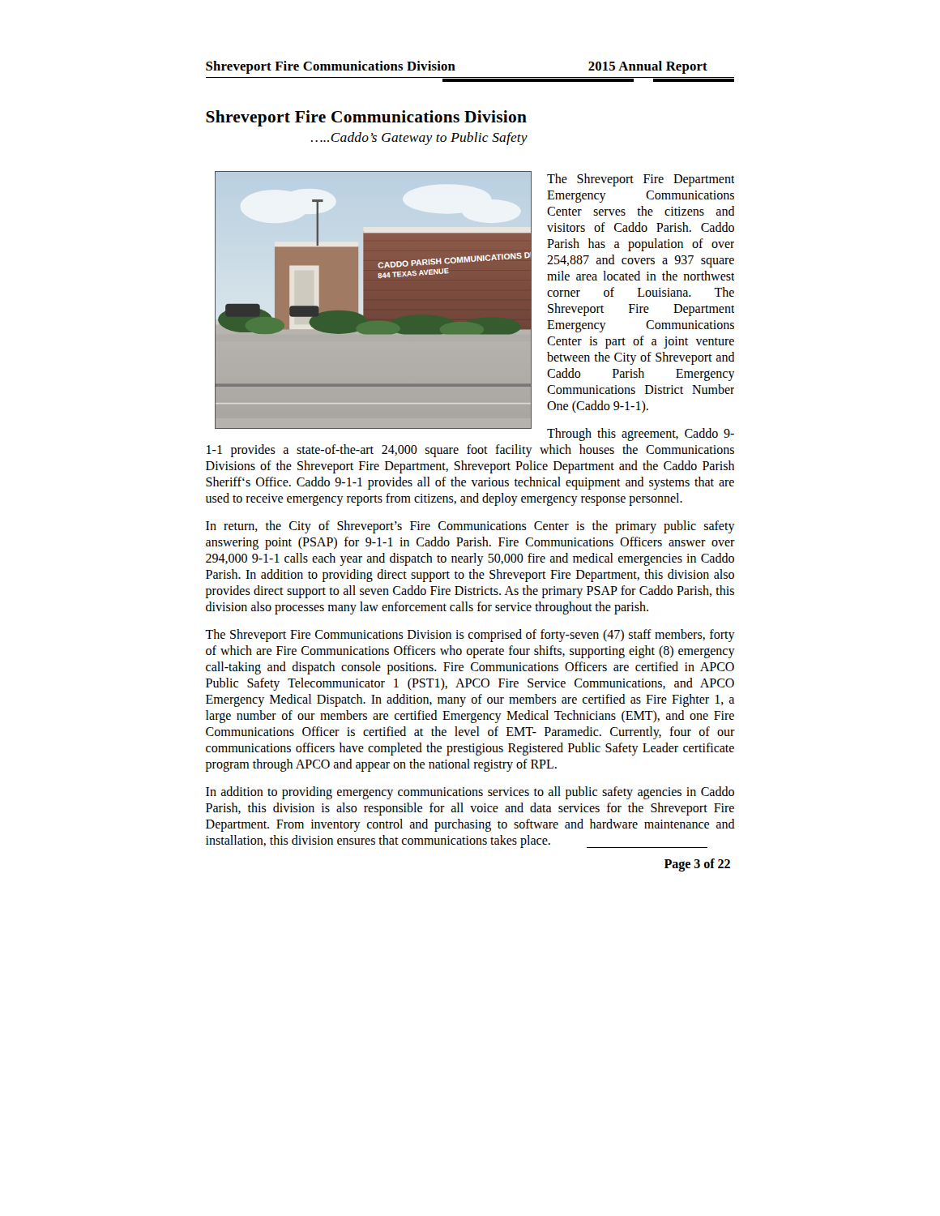Shreveport Fire Communications Division
2015 Annual Report
Shreveport Fire Communications Division
…..Caddo’s Gateway to Public Safety
The Shreveport Fire Department Emergency Communications Center serves the citizens and visitors of Caddo Parish. Caddo Parish has a population of over 254,887 and covers a 937 square mile area located in the northwest corner of Louisiana. The Shreveport Fire Department Emergency Communications Center is part of a joint venture between the City of Shreveport and Caddo Parish Emergency Communications District Number One (Caddo 9-1-1).
Through this agreement, Caddo 9-1-1 provides a state-of-the-art 24,000 square foot facility which houses the Communications Divisions of the Shreveport Fire Department, Shreveport Police Department and the Caddo Parish Sheriff‘s Office. Caddo 9-1-1 provides all of the various technical equipment and systems that are used to receive emergency reports from citizens, and deploy emergency response personnel.
In return, the City of Shreveport’s Fire Communications Center is the primary public safety answering point (PSAP) for 9-1-1 in Caddo Parish. Fire Communications Officers answer over 294,000 9-1-1 calls each year and dispatch to nearly 50,000 fire and medical emergencies in Caddo Parish. In addition to providing direct support to the Shreveport Fire Department, this division also provides direct support to all seven Caddo Fire Districts. As the primary PSAP for Caddo Parish, this division also processes many law enforcement calls for service throughout the parish.
The Shreveport Fire Communications Division is comprised of forty-seven (47) staff members, forty of which are Fire Communications Officers who operate four shifts, supporting eight (8) emergency call-taking and dispatch console positions. Fire Communications Officers are certified in APCO Public Safety Telecommunicator 1 (PST1), APCO Fire Service Communications, and APCO Emergency Medical Dispatch. In addition, many of our members are certified as Fire Fighter 1, a large number of our members are certified Emergency Medical Technicians (EMT), and one Fire Communications Officer is certified at the level of EMT- Paramedic. Currently, four of our communications officers have completed the prestigious Registered Public Safety Leader certificate program through APCO and appear on the national registry of RPL.
In addition to providing emergency communications services to all public safety agencies in Caddo Parish, this division is also responsible for all voice and data services for the Shreveport Fire Department. From inventory control and purchasing to software and hardware maintenance and installation, this division ensures that communications takes place.
Page 3 of 22